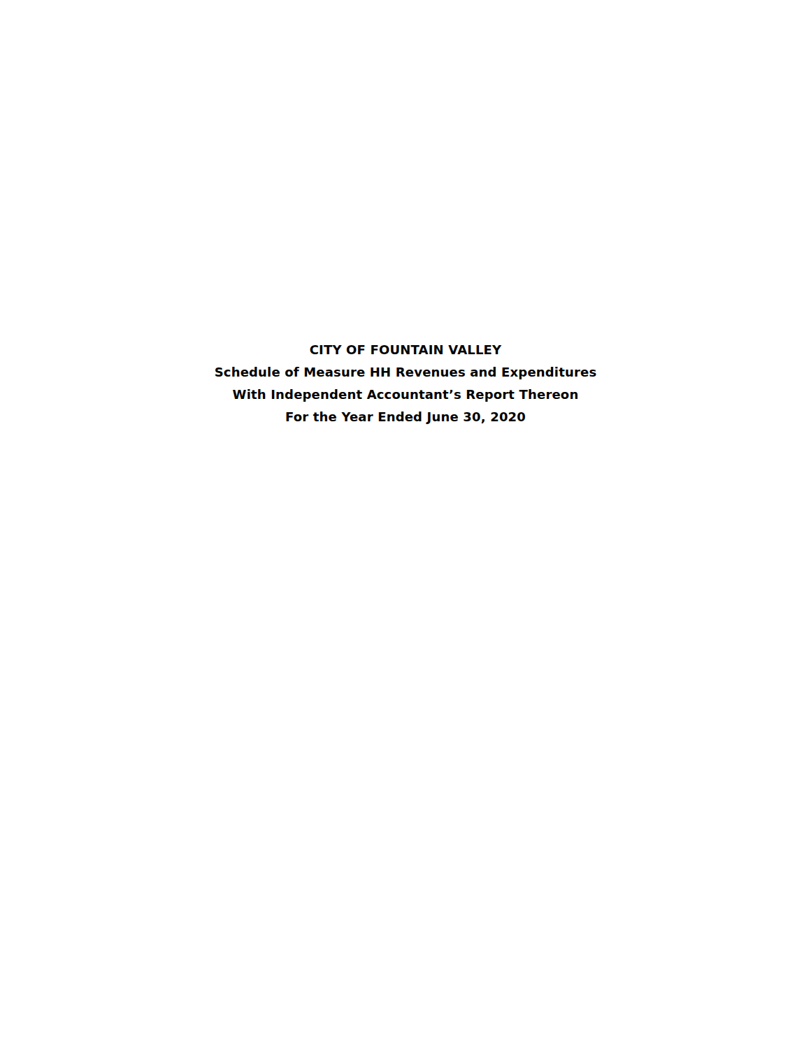CITY OF FOUNTAIN VALLEY
Schedule of Measure HH Revenues and Expenditures
With Independent Accountant’s Report Thereon
For the Year Ended June 30, 2020